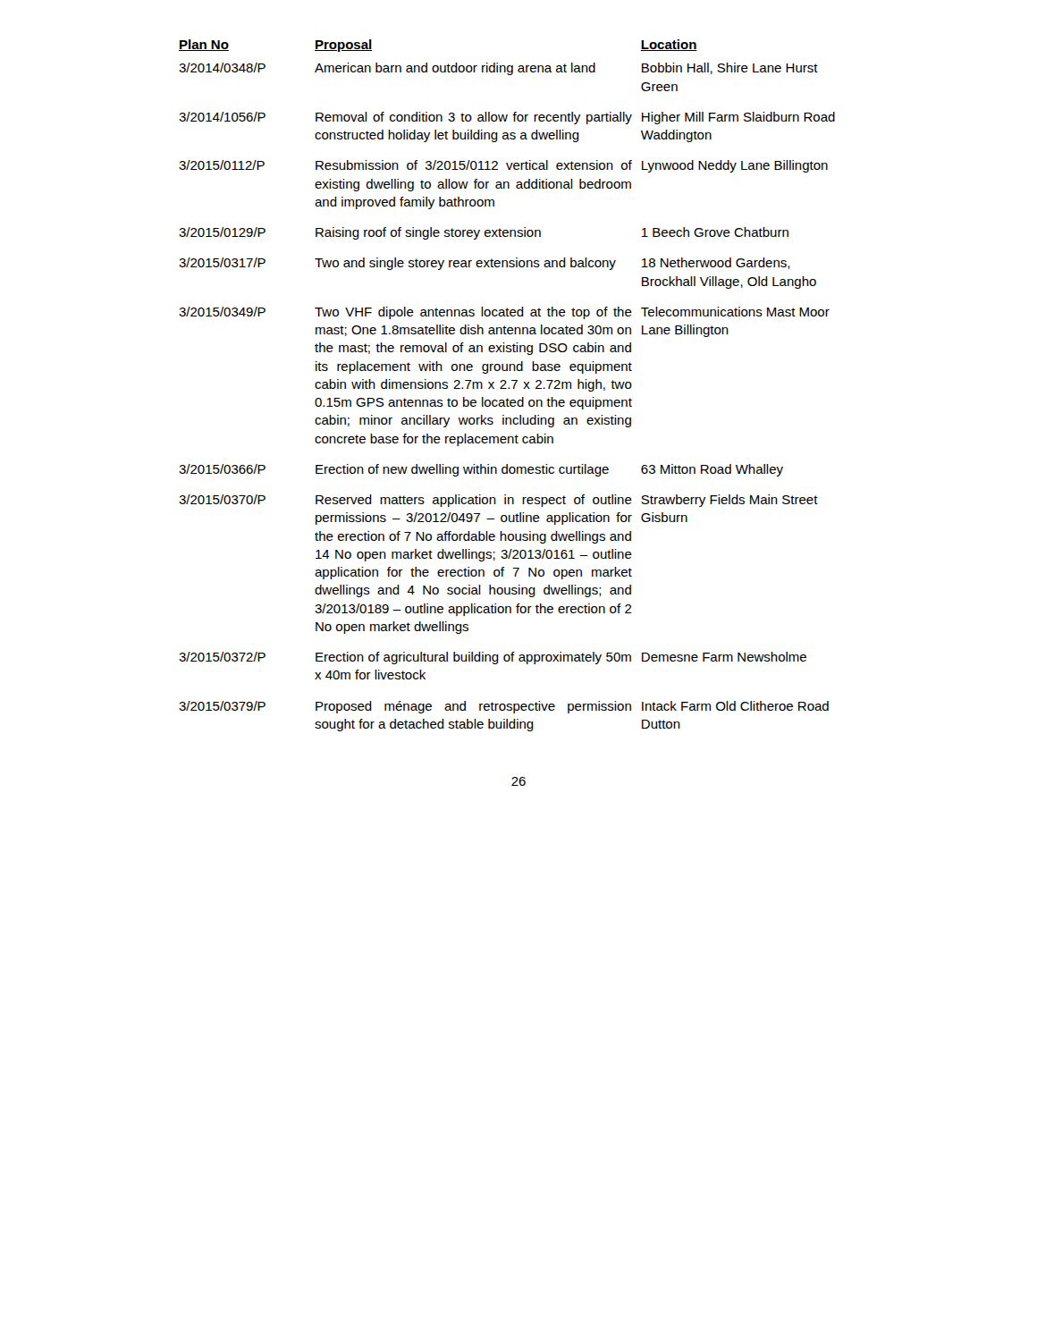| Plan No | Proposal | Location |
| --- | --- | --- |
| 3/2014/0348/P | American barn and outdoor riding arena at land | Bobbin Hall, Shire Lane Hurst Green |
| 3/2014/1056/P | Removal of condition 3 to allow for recently partially constructed holiday let building as a dwelling | Higher Mill Farm Slaidburn Road Waddington |
| 3/2015/0112/P | Resubmission of 3/2015/0112 vertical extension of existing dwelling to allow for an additional bedroom and improved family bathroom | Lynwood Neddy Lane Billington |
| 3/2015/0129/P | Raising roof of single storey extension | 1 Beech Grove Chatburn |
| 3/2015/0317/P | Two and single storey rear extensions and balcony | 18 Netherwood Gardens, Brockhall Village, Old Langho |
| 3/2015/0349/P | Two VHF dipole antennas located at the top of the mast; One 1.8msatellite dish antenna located 30m on the mast; the removal of an existing DSO cabin and its replacement with one ground base equipment cabin with dimensions 2.7m x 2.7 x 2.72m high, two 0.15m GPS antennas to be located on the equipment cabin; minor ancillary works including an existing concrete base for the replacement cabin | Telecommunications Mast Moor Lane Billington |
| 3/2015/0366/P | Erection of new dwelling within domestic curtilage | 63 Mitton Road Whalley |
| 3/2015/0370/P | Reserved matters application in respect of outline permissions – 3/2012/0497 – outline application for the erection of 7 No affordable housing dwellings and 14 No open market dwellings; 3/2013/0161 – outline application for the erection of 7 No open market dwellings and 4 No social housing dwellings; and 3/2013/0189 – outline application for the erection of 2 No open market dwellings | Strawberry Fields Main Street Gisburn |
| 3/2015/0372/P | Erection of agricultural building of approximately 50m x 40m for livestock | Demesne Farm Newsholme |
| 3/2015/0379/P | Proposed ménage and retrospective permission sought for a detached stable building | Intack Farm Old Clitheroe Road Dutton |
26